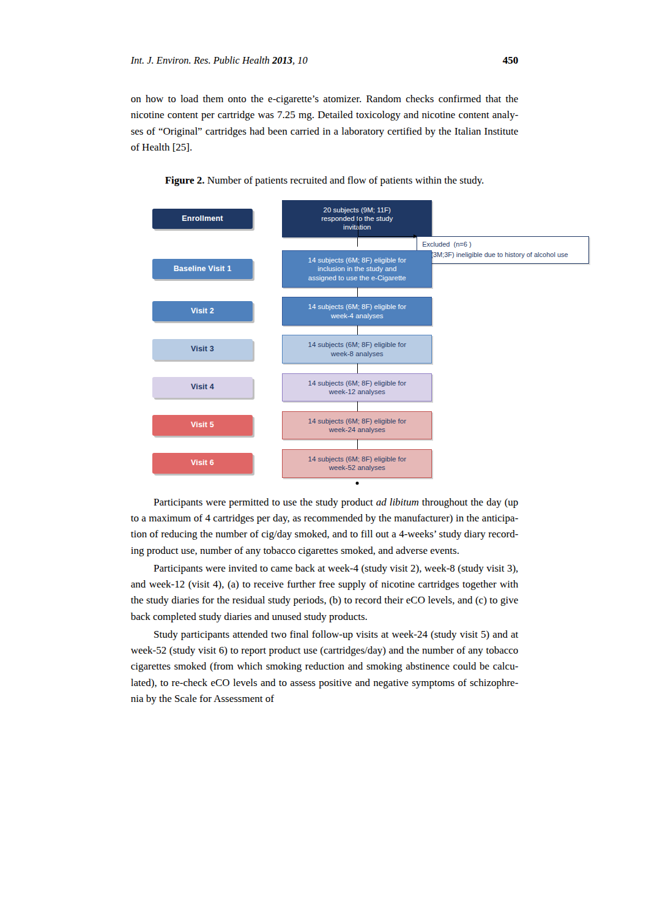Int. J. Environ. Res. Public Health 2013, 10
450
on how to load them onto the e-cigarette’s atomizer. Random checks confirmed that the nicotine content per cartridge was 7.25 mg. Detailed toxicology and nicotine content analyses of “Original” cartridges had been carried in a laboratory certified by the Italian Institute of Health [25].
Figure 2. Number of patients recruited and flow of patients within the study.
Enrollment
20 subjects (9M; 11F)
responded to the study
invitation
Excluded (n=6 )
(3M;3F) ineligible due to history of alcohol use
Baseline Visit 1
14 subjects (6M; 8F) eligible for
inclusion in the study and
assigned to use the e-Cigarette
Visit 2
14 subjects (6M; 8F) eligible for
week-4 analyses
Visit 3
14 subjects (6M; 8F) eligible for
week-8 analyses
Visit 4
14 subjects (6M; 8F) eligible for
week-12 analyses
Visit 5
14 subjects (6M; 8F) eligible for
week-24 analyses
Visit 6
14 subjects (6M; 8F) eligible for
week-52 analyses
Participants were permitted to use the study product ad libitum throughout the day (up to a maximum of 4 cartridges per day, as recommended by the manufacturer) in the anticipation of reducing the number of cig/day smoked, and to fill out a 4-weeks’ study diary recording product use, number of any tobacco cigarettes smoked, and adverse events.
Participants were invited to came back at week-4 (study visit 2), week-8 (study visit 3), and week-12 (visit 4), (a) to receive further free supply of nicotine cartridges together with the study diaries for the residual study periods, (b) to record their eCO levels, and (c) to give back completed study diaries and unused study products.
Study participants attended two final follow-up visits at week-24 (study visit 5) and at week-52 (study visit 6) to report product use (cartridges/day) and the number of any tobacco cigarettes smoked (from which smoking reduction and smoking abstinence could be calculated), to re-check eCO levels and to assess positive and negative symptoms of schizophrenia by the Scale for Assessment of